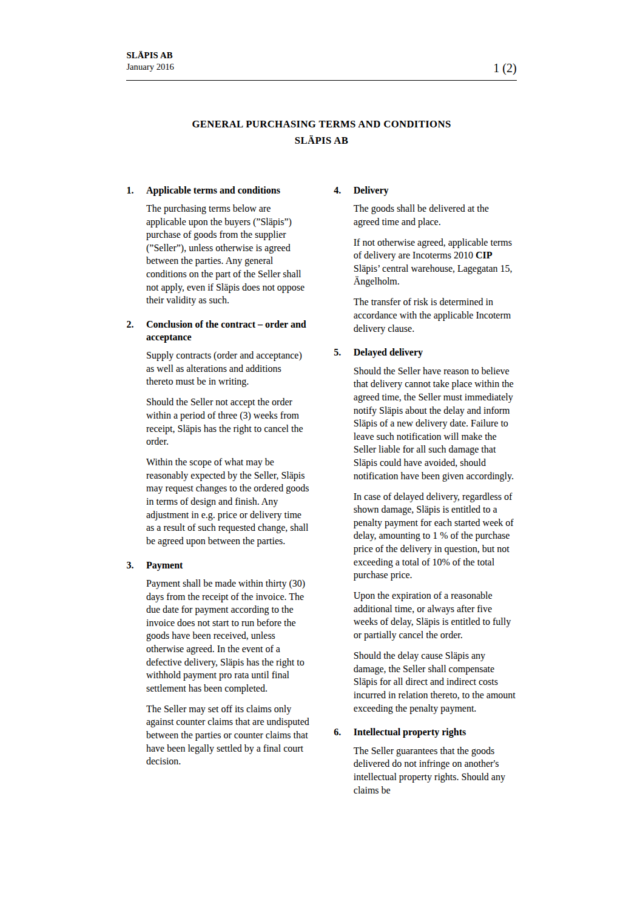SLÄPIS AB
January 2016
1 (2)
GENERAL PURCHASING TERMS AND CONDITIONS SLÄPIS AB
1. Applicable terms and conditions
The purchasing terms below are applicable upon the buyers (”Släpis”) purchase of goods from the supplier (”Seller”), unless otherwise is agreed between the parties. Any general conditions on the part of the Seller shall not apply, even if Släpis does not oppose their validity as such.
2. Conclusion of the contract – order and acceptance
Supply contracts (order and acceptance) as well as alterations and additions thereto must be in writing.
Should the Seller not accept the order within a period of three (3) weeks from receipt, Släpis has the right to cancel the order.
Within the scope of what may be reasonably expected by the Seller, Släpis may request changes to the ordered goods in terms of design and finish. Any adjustment in e.g. price or delivery time as a result of such requested change, shall be agreed upon between the parties.
3. Payment
Payment shall be made within thirty (30) days from the receipt of the invoice. The due date for payment according to the invoice does not start to run before the goods have been received, unless otherwise agreed. In the event of a defective delivery, Släpis has the right to withhold payment pro rata until final settlement has been completed.
The Seller may set off its claims only against counter claims that are undisputed between the parties or counter claims that have been legally settled by a final court decision.
4. Delivery
The goods shall be delivered at the agreed time and place.
If not otherwise agreed, applicable terms of delivery are Incoterms 2010 CIP Släpis’ central warehouse, Lagegatan 15, Ängelholm.
The transfer of risk is determined in accordance with the applicable Incoterm delivery clause.
5. Delayed delivery
Should the Seller have reason to believe that delivery cannot take place within the agreed time, the Seller must immediately notify Släpis about the delay and inform Släpis of a new delivery date. Failure to leave such notification will make the Seller liable for all such damage that Släpis could have avoided, should notification have been given accordingly.
In case of delayed delivery, regardless of shown damage, Släpis is entitled to a penalty payment for each started week of delay, amounting to 1 % of the purchase price of the delivery in question, but not exceeding a total of 10% of the total purchase price.
Upon the expiration of a reasonable additional time, or always after five weeks of delay, Släpis is entitled to fully or partially cancel the order.
Should the delay cause Släpis any damage, the Seller shall compensate Släpis for all direct and indirect costs incurred in relation thereto, to the amount exceeding the penalty payment.
6. Intellectual property rights
The Seller guarantees that the goods delivered do not infringe on another's intellectual property rights. Should any claims be